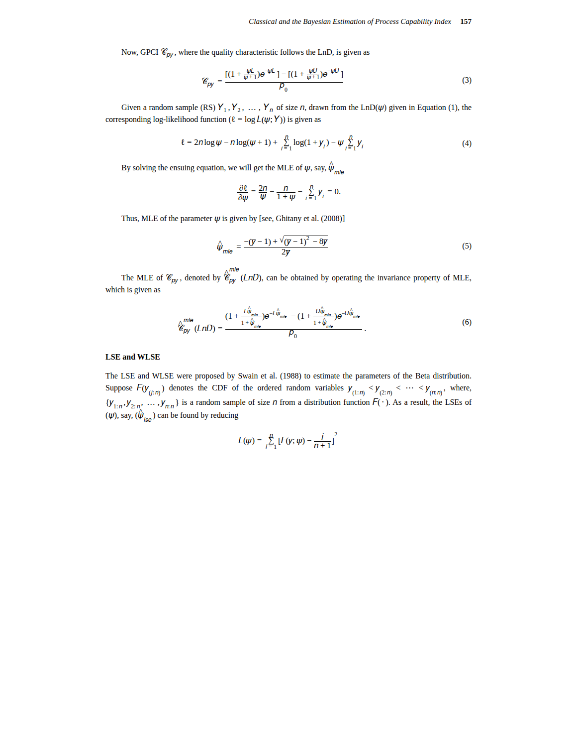Classical and the Bayesian Estimation of Process Capability Index157
Now, GPCI 𝒞py, where the quality characteristic follows the LnD, is given as
𝒞py = [(1+ψLψ+1) e−ψL] − [(1+ψUψ+1) e−ψU] p0
(3)
Given a random sample (RS) Y1,Y2,…,Yn of size n, drawn from the LnD(ψ) given in Equation (1), the corresponding log-likelihood function (ℓ=logL(ψ;Y)) is given as
ℓ=2nlogψ −nlog(ψ+1) + ∑i=1n log(1+yi) −ψ ∑i=1n yi
(4)
By solving the ensuing equation, we will get the MLE of ψ, say, ψ^mle
∂ℓ∂ψ = 2nψ − n1+ψ − ∑i=1n yi =0.
Thus, MLE of the parameter ψ is given by [see, Ghitany et al. (2008)]
ψ^mle = −(y¯−1) + (y¯−1)2 −8y¯ 2y¯
(5)
The MLE of 𝒞py, denoted by 𝒞^pymle(LnD), can be obtained by operating the invariance property of MLE, which is given as
𝒞^pymle (LnD) = (1+ Lψ^mle1+ψ^mle ) e−Lψ^mle − (1+ Uψ^mle1+ψ^mle ) e−Uψ^mle p0 .
(6)
LSE and WLSE
The LSE and WLSE were proposed by Swain et al. (1988) to estimate the parameters of the Beta distribution. Suppose F(y(j:n)) denotes the CDF of the ordered random variables y(1:n)<y(2:n)<⋯<y(n:n), where, {y1:n,y2:n,…,yn:n} is a random sample of size n from a distribution function F(⋅). As a result, the LSEs of (ψ), say, (ψ^lse) can be found by reducing
L(ψ) = ∑i=1n [ F(y;ψ) − in+1 ] 2